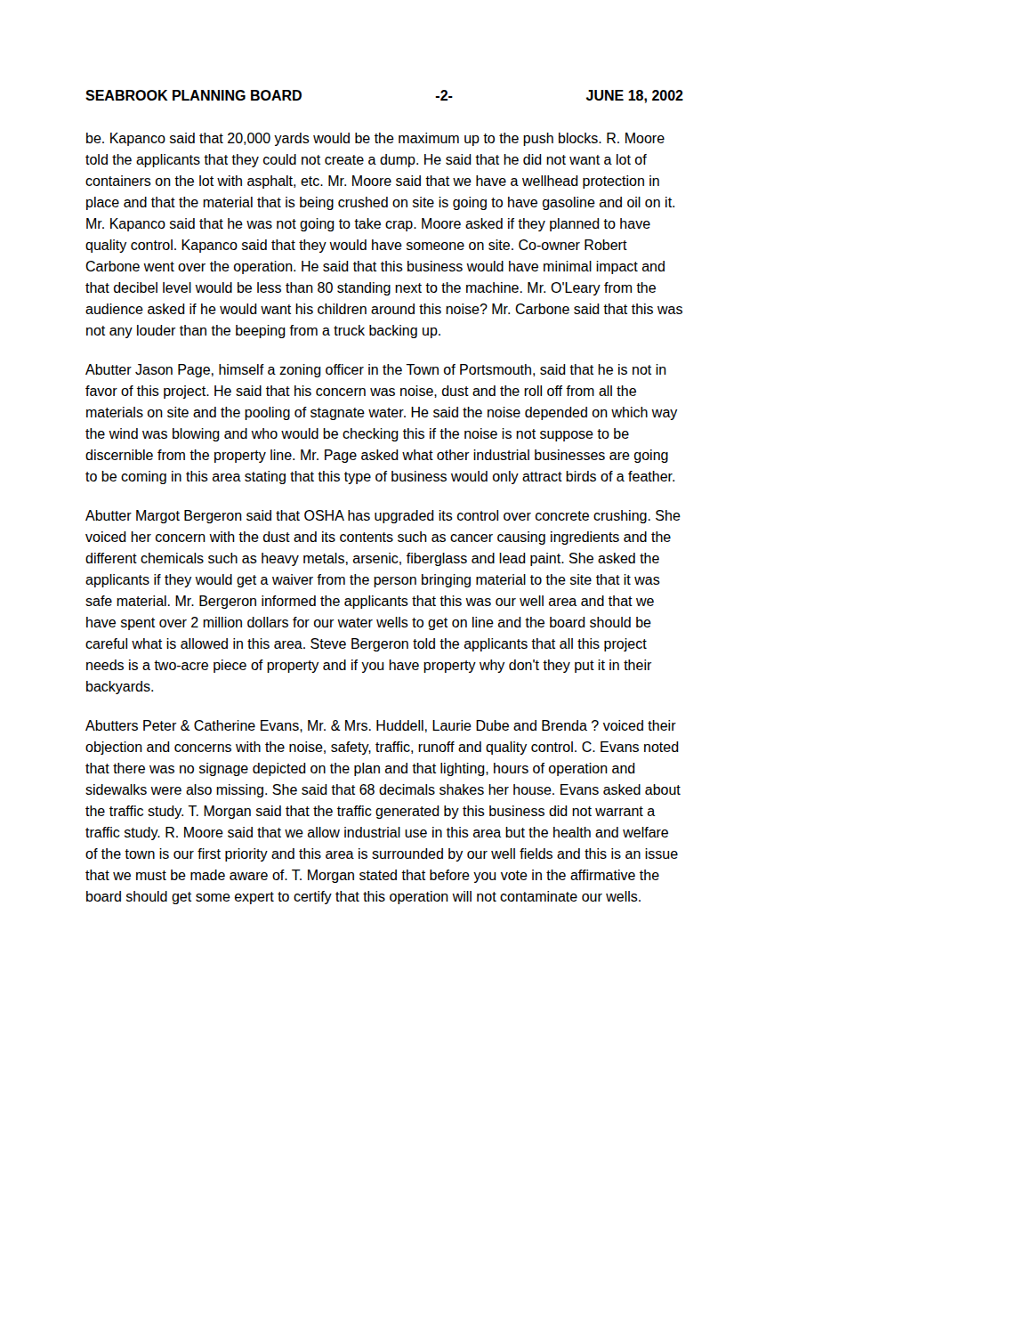SEABROOK PLANNING BOARD -2- JUNE 18, 2002
be. Kapanco said that 20,000 yards would be the maximum up to the push blocks. R. Moore told the applicants that they could not create a dump. He said that he did not want a lot of containers on the lot with asphalt, etc. Mr. Moore said that we have a wellhead protection in place and that the material that is being crushed on site is going to have gasoline and oil on it. Mr. Kapanco said that he was not going to take crap. Moore asked if they planned to have quality control. Kapanco said that they would have someone on site. Co-owner Robert Carbone went over the operation. He said that this business would have minimal impact and that decibel level would be less than 80 standing next to the machine. Mr. O'Leary from the audience asked if he would want his children around this noise? Mr. Carbone said that this was not any louder than the beeping from a truck backing up.
Abutter Jason Page, himself a zoning officer in the Town of Portsmouth, said that he is not in favor of this project. He said that his concern was noise, dust and the roll off from all the materials on site and the pooling of stagnate water. He said the noise depended on which way the wind was blowing and who would be checking this if the noise is not suppose to be discernible from the property line. Mr. Page asked what other industrial businesses are going to be coming in this area stating that this type of business would only attract birds of a feather.
Abutter Margot Bergeron said that OSHA has upgraded its control over concrete crushing. She voiced her concern with the dust and its contents such as cancer causing ingredients and the different chemicals such as heavy metals, arsenic, fiberglass and lead paint. She asked the applicants if they would get a waiver from the person bringing material to the site that it was safe material. Mr. Bergeron informed the applicants that this was our well area and that we have spent over 2 million dollars for our water wells to get on line and the board should be careful what is allowed in this area. Steve Bergeron told the applicants that all this project needs is a two-acre piece of property and if you have property why don't they put it in their backyards.
Abutters Peter & Catherine Evans, Mr. & Mrs. Huddell, Laurie Dube and Brenda ? voiced their objection and concerns with the noise, safety, traffic, runoff and quality control. C. Evans noted that there was no signage depicted on the plan and that lighting, hours of operation and sidewalks were also missing. She said that 68 decimals shakes her house. Evans asked about the traffic study. T. Morgan said that the traffic generated by this business did not warrant a traffic study. R. Moore said that we allow industrial use in this area but the health and welfare of the town is our first priority and this area is surrounded by our well fields and this is an issue that we must be made aware of. T. Morgan stated that before you vote in the affirmative the board should get some expert to certify that this operation will not contaminate our wells.